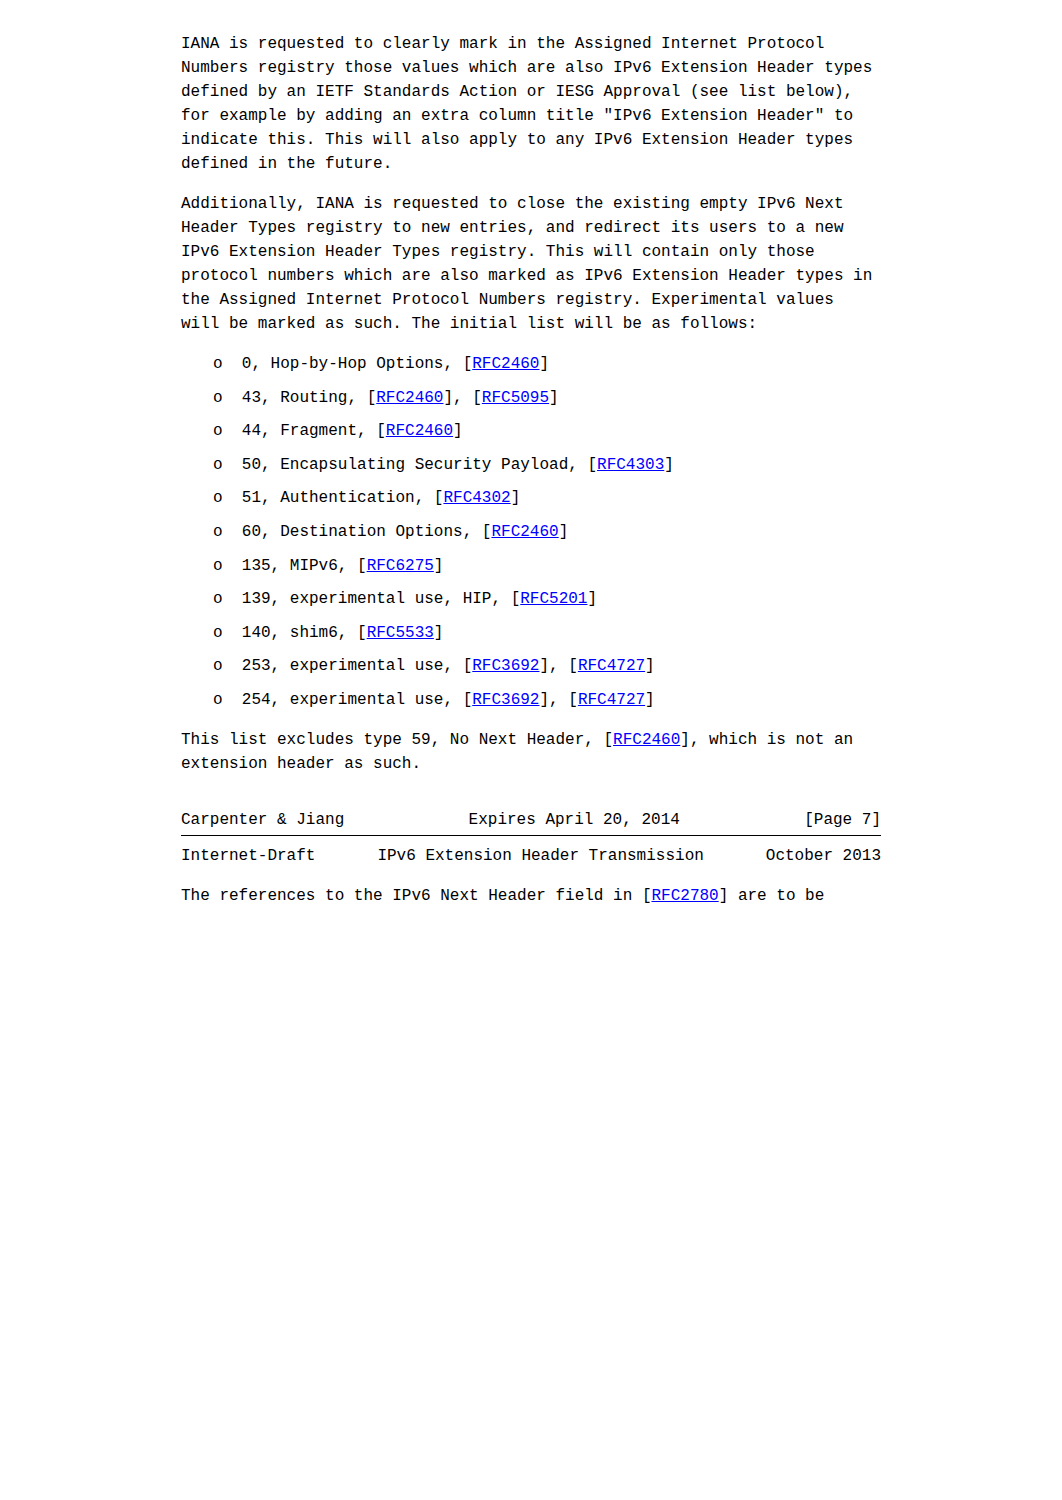IANA is requested to clearly mark in the Assigned Internet Protocol Numbers registry those values which are also IPv6 Extension Header types defined by an IETF Standards Action or IESG Approval (see list below), for example by adding an extra column title "IPv6 Extension Header" to indicate this. This will also apply to any IPv6 Extension Header types defined in the future.
Additionally, IANA is requested to close the existing empty IPv6 Next Header Types registry to new entries, and redirect its users to a new IPv6 Extension Header Types registry. This will contain only those protocol numbers which are also marked as IPv6 Extension Header types in the Assigned Internet Protocol Numbers registry. Experimental values will be marked as such. The initial list will be as follows:
o 0, Hop-by-Hop Options, [RFC2460]
o 43, Routing, [RFC2460], [RFC5095]
o 44, Fragment, [RFC2460]
o 50, Encapsulating Security Payload, [RFC4303]
o 51, Authentication, [RFC4302]
o 60, Destination Options, [RFC2460]
o 135, MIPv6, [RFC6275]
o 139, experimental use, HIP, [RFC5201]
o 140, shim6, [RFC5533]
o 253, experimental use, [RFC3692], [RFC4727]
o 254, experimental use, [RFC3692], [RFC4727]
This list excludes type 59, No Next Header, [RFC2460], which is not an extension header as such.
Carpenter & Jiang Expires April 20, 2014 [Page 7]
Internet-Draft IPv6 Extension Header Transmission October 2013
The references to the IPv6 Next Header field in [RFC2780] are to be